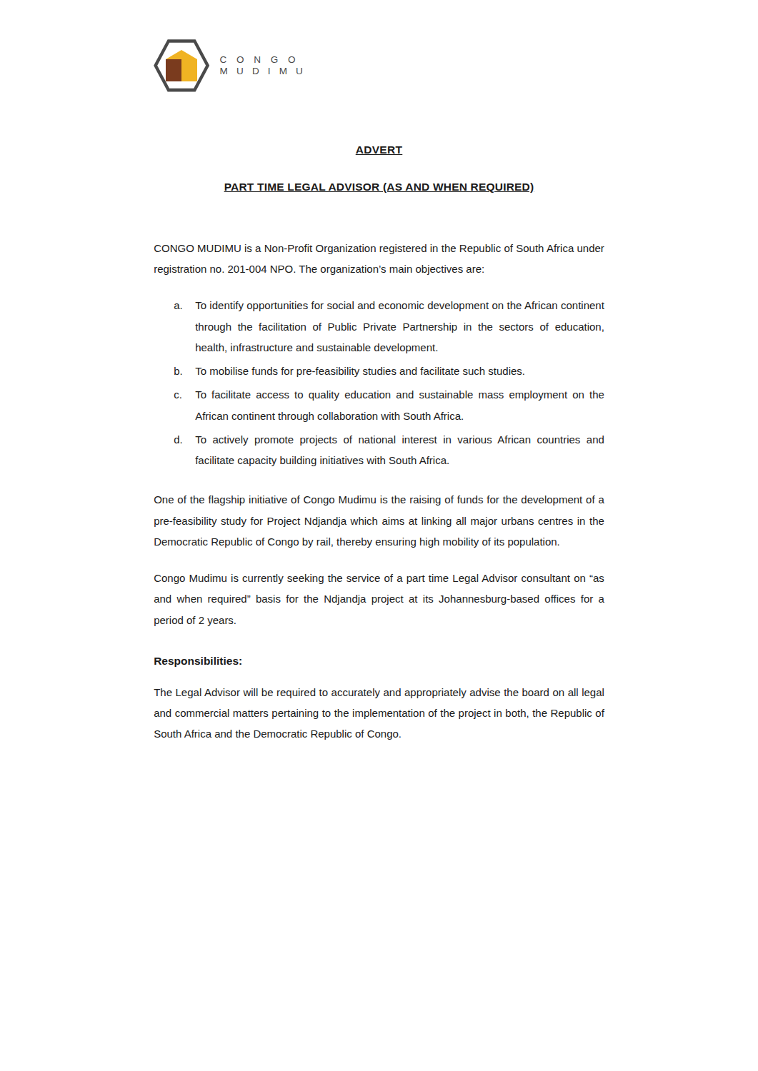C O N G O
M U D I M U
ADVERT
PART TIME LEGAL ADVISOR (AS AND WHEN REQUIRED)
CONGO MUDIMU is a Non-Profit Organization registered in the Republic of South Africa under registration no. 201-004 NPO. The organization’s main objectives are:
To identify opportunities for social and economic development on the African continent through the facilitation of Public Private Partnership in the sectors of education, health, infrastructure and sustainable development.
To mobilise funds for pre-feasibility studies and facilitate such studies.
To facilitate access to quality education and sustainable mass employment on the African continent through collaboration with South Africa.
To actively promote projects of national interest in various African countries and facilitate capacity building initiatives with South Africa.
One of the flagship initiative of Congo Mudimu is the raising of funds for the development of a pre-feasibility study for Project Ndjandja which aims at linking all major urbans centres in the Democratic Republic of Congo by rail, thereby ensuring high mobility of its population.
Congo Mudimu is currently seeking the service of a part time Legal Advisor consultant on “as and when required” basis for the Ndjandja project at its Johannesburg-based offices for a period of 2 years.
Responsibilities:
The Legal Advisor will be required to accurately and appropriately advise the board on all legal and commercial matters pertaining to the implementation of the project in both, the Republic of South Africa and the Democratic Republic of Congo.